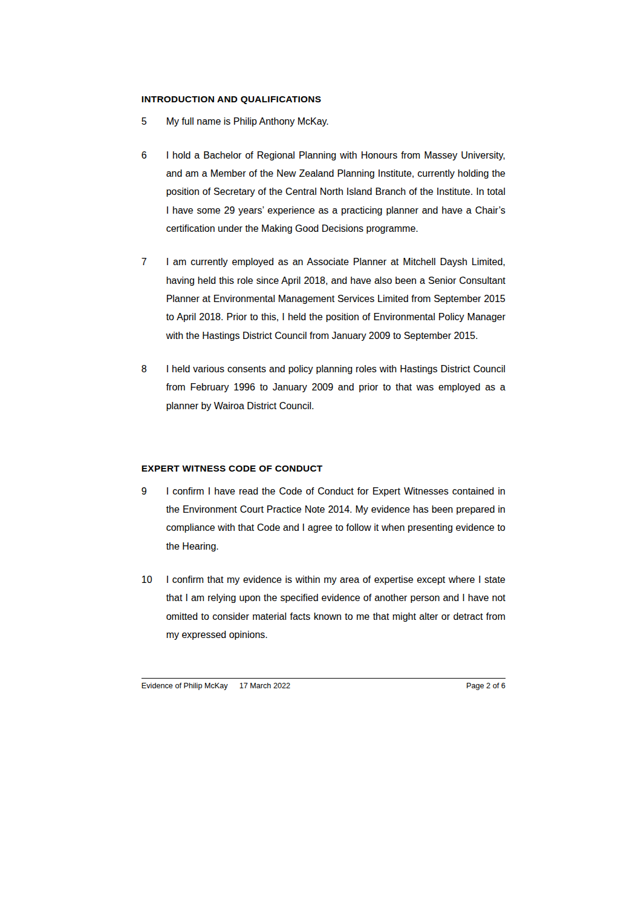Introduction and Qualifications
5
My full name is Philip Anthony McKay.
6
I hold a Bachelor of Regional Planning with Honours from Massey University, and am a Member of the New Zealand Planning Institute, currently holding the position of Secretary of the Central North Island Branch of the Institute. In total I have some 29 years’ experience as a practicing planner and have a Chair’s certification under the Making Good Decisions programme.
7
I am currently employed as an Associate Planner at Mitchell Daysh Limited, having held this role since April 2018, and have also been a Senior Consultant Planner at Environmental Management Services Limited from September 2015 to April 2018. Prior to this, I held the position of Environmental Policy Manager with the Hastings District Council from January 2009 to September 2015.
8
I held various consents and policy planning roles with Hastings District Council from February 1996 to January 2009 and prior to that was employed as a planner by Wairoa District Council.
Expert Witness Code of Conduct
9
I confirm I have read the Code of Conduct for Expert Witnesses contained in the Environment Court Practice Note 2014. My evidence has been prepared in compliance with that Code and I agree to follow it when presenting evidence to the Hearing.
10
I confirm that my evidence is within my area of expertise except where I state that I am relying upon the specified evidence of another person and I have not omitted to consider material facts known to me that might alter or detract from my expressed opinions.
Evidence of Philip McKay 17 March 2022 Page 2 of 6